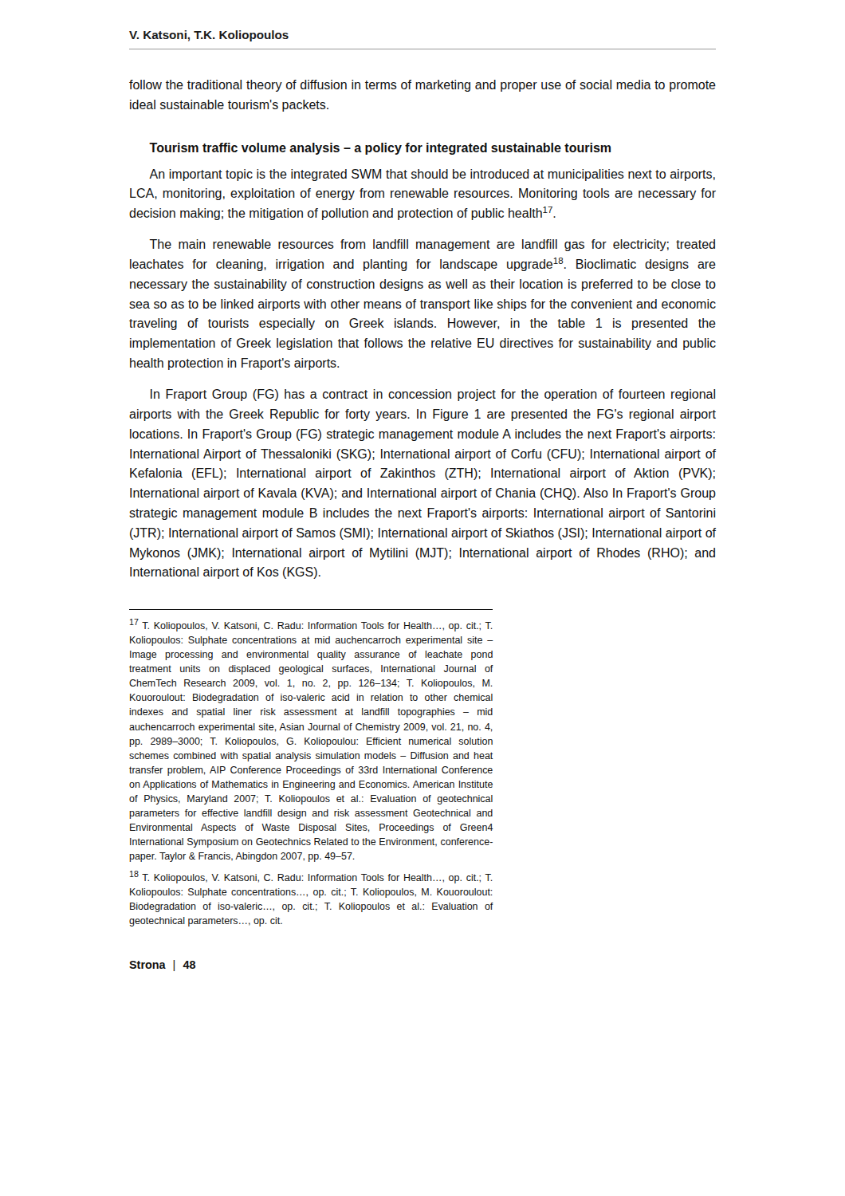V. Katsoni, T.K. Koliopoulos
follow the traditional theory of diffusion in terms of marketing and proper use of social media to promote ideal sustainable tourism's packets.
Tourism traffic volume analysis – a policy for integrated sustainable tourism
An important topic is the integrated SWM that should be introduced at municipalities next to airports, LCA, monitoring, exploitation of energy from renewable resources. Monitoring tools are necessary for decision making; the mitigation of pollution and protection of public health17.
The main renewable resources from landfill management are landfill gas for electricity; treated leachates for cleaning, irrigation and planting for landscape upgrade18. Bioclimatic designs are necessary the sustainability of construction designs as well as their location is preferred to be close to sea so as to be linked airports with other means of transport like ships for the convenient and economic traveling of tourists especially on Greek islands. However, in the table 1 is presented the implementation of Greek legislation that follows the relative EU directives for sustainability and public health protection in Fraport's airports.
In Fraport Group (FG) has a contract in concession project for the operation of fourteen regional airports with the Greek Republic for forty years. In Figure 1 are presented the FG's regional airport locations. In Fraport's Group (FG) strategic management module A includes the next Fraport's airports: International Airport of Thessaloniki (SKG); International airport of Corfu (CFU); International airport of Kefalonia (EFL); International airport of Zakinthos (ZTH); International airport of Aktion (PVK); International airport of Kavala (KVA); and International airport of Chania (CHQ). Also In Fraport's Group strategic management module B includes the next Fraport's airports: International airport of Santorini (JTR); International airport of Samos (SMI); International airport of Skiathos (JSI); International airport of Mykonos (JMK); International airport of Mytilini (MJT); International airport of Rhodes (RHO); and International airport of Kos (KGS).
17 T. Koliopoulos, V. Katsoni, C. Radu: Information Tools for Health…, op. cit.; T. Koliopoulos: Sulphate concentrations at mid auchencarroch experimental site – Image processing and environmental quality assurance of leachate pond treatment units on displaced geological surfaces, International Journal of ChemTech Research 2009, vol. 1, no. 2, pp. 126–134; T. Koliopoulos, M. Kouoroulout: Biodegradation of iso-valeric acid in relation to other chemical indexes and spatial liner risk assessment at landfill topographies – mid auchencarroch experimental site, Asian Journal of Chemistry 2009, vol. 21, no. 4, pp. 2989–3000; T. Koliopoulos, G. Koliopoulou: Efficient numerical solution schemes combined with spatial analysis simulation models – Diffusion and heat transfer problem, AIP Conference Proceedings of 33rd International Conference on Applications of Mathematics in Engineering and Economics. American Institute of Physics, Maryland 2007; T. Koliopoulos et al.: Evaluation of geotechnical parameters for effective landfill design and risk assessment Geotechnical and Environmental Aspects of Waste Disposal Sites, Proceedings of Green4 International Symposium on Geotechnics Related to the Environment, conference-paper. Taylor & Francis, Abingdon 2007, pp. 49–57.
18 T. Koliopoulos, V. Katsoni, C. Radu: Information Tools for Health…, op. cit.; T. Koliopoulos: Sulphate concentrations…, op. cit.; T. Koliopoulos, M. Kouoroulout: Biodegradation of iso-valeric…, op. cit.; T. Koliopoulos et al.: Evaluation of geotechnical parameters…, op. cit.
Strona | 48